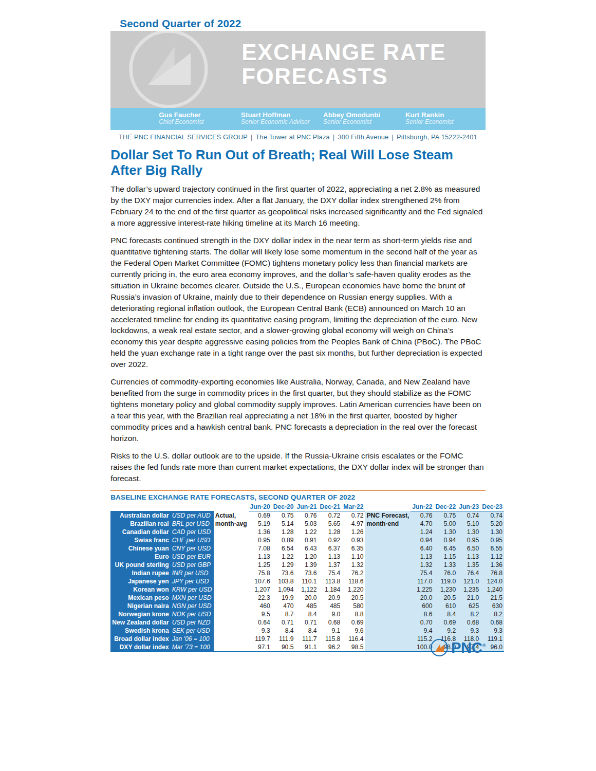Second Quarter of 2022
EXCHANGE RATE
FORECASTS
Gus Faucher
Chief Economist
Stuart Hoffman
Senior Economic Advisor
Abbey Omodunbi
Senior Economist
Kurt Rankin
Senior Economist
THE PNC FINANCIAL SERVICES GROUP|The Tower at PNC Plaza|300 Fifth Avenue|Pittsburgh, PA 15222-2401
Dollar Set To Run Out of Breath; Real Will Lose Steam After Big Rally
The dollar’s upward trajectory continued in the first quarter of 2022, appreciating a net 2.8% as measured by the DXY major currencies index. After a flat January, the DXY dollar index strengthened 2% from February 24 to the end of the first quarter as geopolitical risks increased significantly and the Fed signaled a more aggressive interest-rate hiking timeline at its March 16 meeting.
PNC forecasts continued strength in the DXY dollar index in the near term as short-term yields rise and quantitative tightening starts. The dollar will likely lose some momentum in the second half of the year as the Federal Open Market Committee (FOMC) tightens monetary policy less than financial markets are currently pricing in, the euro area economy improves, and the dollar’s safe-haven quality erodes as the situation in Ukraine becomes clearer. Outside the U.S., European economies have borne the brunt of Russia’s invasion of Ukraine, mainly due to their dependence on Russian energy supplies. With a deteriorating regional inflation outlook, the European Central Bank (ECB) announced on March 10 an accelerated timeline for ending its quantitative easing program, limiting the depreciation of the euro. New lockdowns, a weak real estate sector, and a slower-growing global economy will weigh on China’s economy this year despite aggressive easing policies from the Peoples Bank of China (PBoC). The PBoC held the yuan exchange rate in a tight range over the past six months, but further depreciation is expected over 2022.
Currencies of commodity-exporting economies like Australia, Norway, Canada, and New Zealand have benefited from the surge in commodity prices in the first quarter, but they should stabilize as the FOMC tightens monetary policy and global commodity supply improves. Latin American currencies have been on a tear this year, with the Brazilian real appreciating a net 18% in the first quarter, boosted by higher commodity prices and a hawkish central bank. PNC forecasts a depreciation in the real over the forecast horizon.
Risks to the U.S. dollar outlook are to the upside. If the Russia-Ukraine crisis escalates or the FOMC raises the fed funds rate more than current market expectations, the DXY dollar index will be stronger than forecast.
BASELINE EXCHANGE RATE FORECASTS, SECOND QUARTER OF 2022
| | | | Jun-20 | Dec-20 | Jun-21 | Dec-21 | Mar-22 | | Jun-22 | Dec-22 | Jun-23 | Dec-23 |
| --- | --- | --- | --- | --- | --- | --- | --- | --- | --- | --- | --- | --- |
| Australian dollar | USD per AUD | Actual, | 0.69 | 0.75 | 0.76 | 0.72 | 0.72 | PNC Forecast, | 0.76 | 0.75 | 0.74 | 0.74 |
| Brazilian real | BRL per USD | month-avg | 5.19 | 5.14 | 5.03 | 5.65 | 4.97 | month-end | 4.70 | 5.00 | 5.10 | 5.20 |
| Canadian dollar | CAD per USD | | 1.36 | 1.28 | 1.22 | 1.28 | 1.26 | | 1.24 | 1.30 | 1.30 | 1.30 |
| Swiss franc | CHF per USD | | 0.95 | 0.89 | 0.91 | 0.92 | 0.93 | | 0.94 | 0.94 | 0.95 | 0.95 |
| Chinese yuan | CNY per USD | | 7.08 | 6.54 | 6.43 | 6.37 | 6.35 | | 6.40 | 6.45 | 6.50 | 6.55 |
| Euro | USD per EUR | | 1.13 | 1.22 | 1.20 | 1.13 | 1.10 | | 1.13 | 1.15 | 1.13 | 1.12 |
| UK pound sterling | USD per GBP | | 1.25 | 1.29 | 1.39 | 1.37 | 1.32 | | 1.32 | 1.33 | 1.35 | 1.36 |
| Indian rupee | INR per USD | | 75.8 | 73.6 | 73.6 | 75.4 | 76.2 | | 75.4 | 76.0 | 76.4 | 76.8 |
| Japanese yen | JPY per USD | | 107.6 | 103.8 | 110.1 | 113.8 | 118.6 | | 117.0 | 119.0 | 121.0 | 124.0 |
| Korean won | KRW per USD | | 1,207 | 1,094 | 1,122 | 1,184 | 1,220 | | 1,225 | 1,230 | 1,235 | 1,240 |
| Mexican peso | MXN per USD | | 22.3 | 19.9 | 20.0 | 20.9 | 20.5 | | 20.0 | 20.5 | 21.0 | 21.5 |
| Nigerian naira | NGN per USD | | 460 | 470 | 485 | 485 | 580 | | 600 | 610 | 625 | 630 |
| Norwegian krone | NOK per USD | | 9.5 | 8.7 | 8.4 | 9.0 | 8.8 | | 8.6 | 8.4 | 8.2 | 8.2 |
| New Zealand dollar | USD per NZD | | 0.64 | 0.71 | 0.71 | 0.68 | 0.69 | | 0.70 | 0.69 | 0.68 | 0.68 |
| Swedish krona | SEK per USD | | 9.3 | 8.4 | 8.4 | 9.1 | 9.6 | | 9.4 | 9.2 | 9.3 | 9.3 |
| Broad dollar index | Jan '06 = 100 | | 119.7 | 111.9 | 111.7 | 115.8 | 116.4 | | 115.2 | 116.8 | 118.0 | 119.1 |
| DXY dollar index | Mar '73 = 100 | | 97.1 | 90.5 | 91.1 | 96.2 | 98.5 | | 100.0 | 98.0 | 97.4 | 96.0 |
PNC®